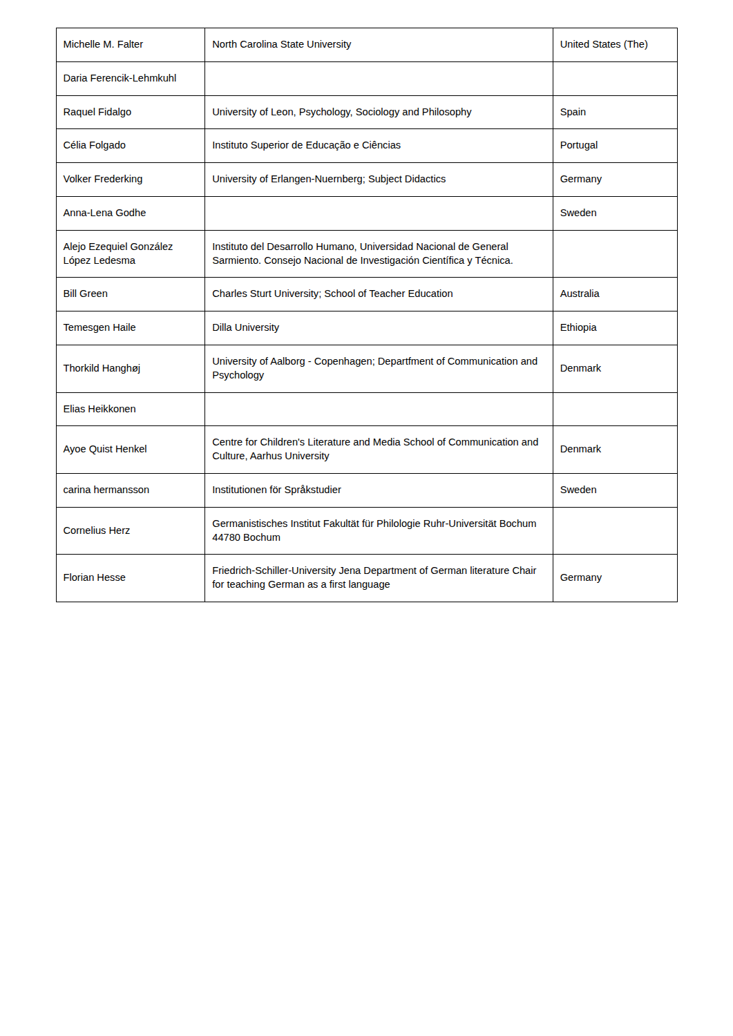| Michelle M. Falter | North Carolina State University | United States (The) |
| Daria Ferencik-Lehmkuhl | | |
| Raquel Fidalgo | University of Leon, Psychology, Sociology and Philosophy | Spain |
| Célia Folgado | Instituto Superior de Educação e Ciências | Portugal |
| Volker Frederking | University of Erlangen-Nuernberg; Subject Didactics | Germany |
| Anna-Lena Godhe | | Sweden |
| Alejo Ezequiel González López Ledesma | Instituto del Desarrollo Humano, Universidad Nacional de General Sarmiento. Consejo Nacional de Investigación Científica y Técnica. | |
| Bill Green | Charles Sturt University; School of Teacher Education | Australia |
| Temesgen Haile | Dilla University | Ethiopia |
| Thorkild Hanghøj | University of Aalborg - Copenhagen; Departfment of Communication and Psychology | Denmark |
| Elias Heikkonen | | |
| Ayoe Quist Henkel | Centre for Children's Literature and Media School of Communication and Culture, Aarhus University | Denmark |
| carina hermansson | Institutionen för Språkstudier | Sweden |
| Cornelius Herz | Germanistisches Institut Fakultät für Philologie Ruhr-Universität Bochum 44780 Bochum | |
| Florian Hesse | Friedrich-Schiller-University Jena Department of German literature Chair for teaching German as a first language | Germany |